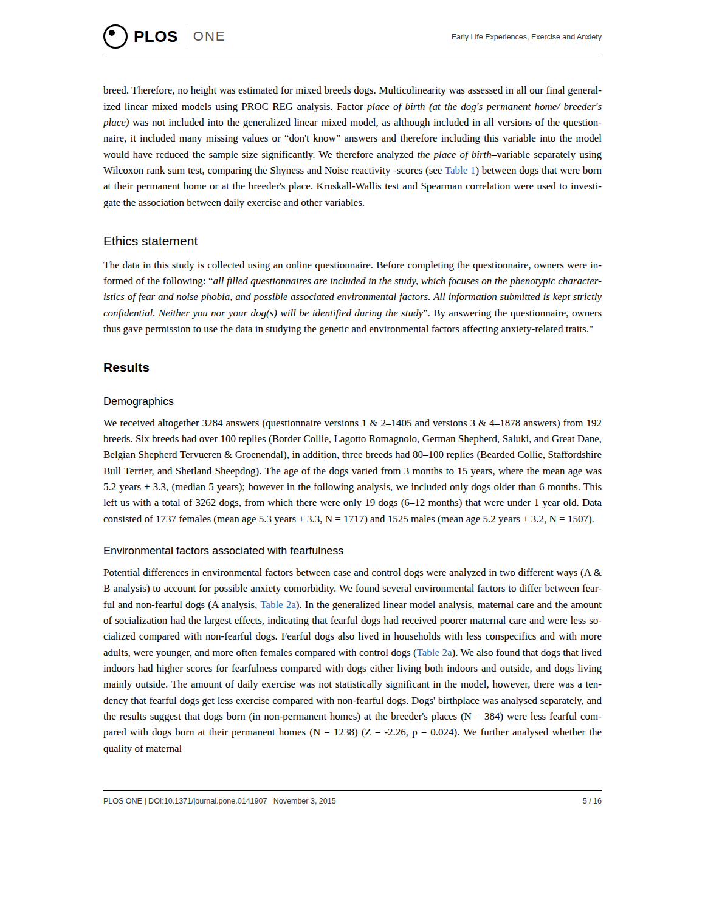PLOS ONE
Early Life Experiences, Exercise and Anxiety
breed. Therefore, no height was estimated for mixed breeds dogs. Multicolinearity was assessed in all our final generalized linear mixed models using PROC REG analysis. Factor place of birth (at the dog's permanent home/ breeder's place) was not included into the generalized linear mixed model, as although included in all versions of the questionnaire, it included many missing values or “don't know” answers and therefore including this variable into the model would have reduced the sample size significantly. We therefore analyzed the place of birth–variable separately using Wilcoxon rank sum test, comparing the Shyness and Noise reactivity -scores (see Table 1) between dogs that were born at their permanent home or at the breeder's place. Kruskall-Wallis test and Spearman correlation were used to investigate the association between daily exercise and other variables.
Ethics statement
The data in this study is collected using an online questionnaire. Before completing the questionnaire, owners were informed of the following: “all filled questionnaires are included in the study, which focuses on the phenotypic characteristics of fear and noise phobia, and possible associated environmental factors. All information submitted is kept strictly confidential. Neither you nor your dog(s) will be identified during the study”. By answering the questionnaire, owners thus gave permission to use the data in studying the genetic and environmental factors affecting anxiety-related traits."
Results
Demographics
We received altogether 3284 answers (questionnaire versions 1 & 2–1405 and versions 3 & 4–1878 answers) from 192 breeds. Six breeds had over 100 replies (Border Collie, Lagotto Romagnolo, German Shepherd, Saluki, and Great Dane, Belgian Shepherd Tervueren & Groenendal), in addition, three breeds had 80–100 replies (Bearded Collie, Staffordshire Bull Terrier, and Shetland Sheepdog). The age of the dogs varied from 3 months to 15 years, where the mean age was 5.2 years ± 3.3, (median 5 years); however in the following analysis, we included only dogs older than 6 months. This left us with a total of 3262 dogs, from which there were only 19 dogs (6–12 months) that were under 1 year old. Data consisted of 1737 females (mean age 5.3 years ± 3.3, N = 1717) and 1525 males (mean age 5.2 years ± 3.2, N = 1507).
Environmental factors associated with fearfulness
Potential differences in environmental factors between case and control dogs were analyzed in two different ways (A & B analysis) to account for possible anxiety comorbidity. We found several environmental factors to differ between fearful and non-fearful dogs (A analysis, Table 2a). In the generalized linear model analysis, maternal care and the amount of socialization had the largest effects, indicating that fearful dogs had received poorer maternal care and were less socialized compared with non-fearful dogs. Fearful dogs also lived in households with less conspecifics and with more adults, were younger, and more often females compared with control dogs (Table 2a). We also found that dogs that lived indoors had higher scores for fearfulness compared with dogs either living both indoors and outside, and dogs living mainly outside. The amount of daily exercise was not statistically significant in the model, however, there was a tendency that fearful dogs get less exercise compared with non-fearful dogs. Dogs' birthplace was analysed separately, and the results suggest that dogs born (in non-permanent homes) at the breeder's places (N = 384) were less fearful compared with dogs born at their permanent homes (N = 1238) (Z = -2.26, p = 0.024). We further analysed whether the quality of maternal
PLOS ONE | DOI:10.1371/journal.pone.0141907 November 3, 2015 5 / 16